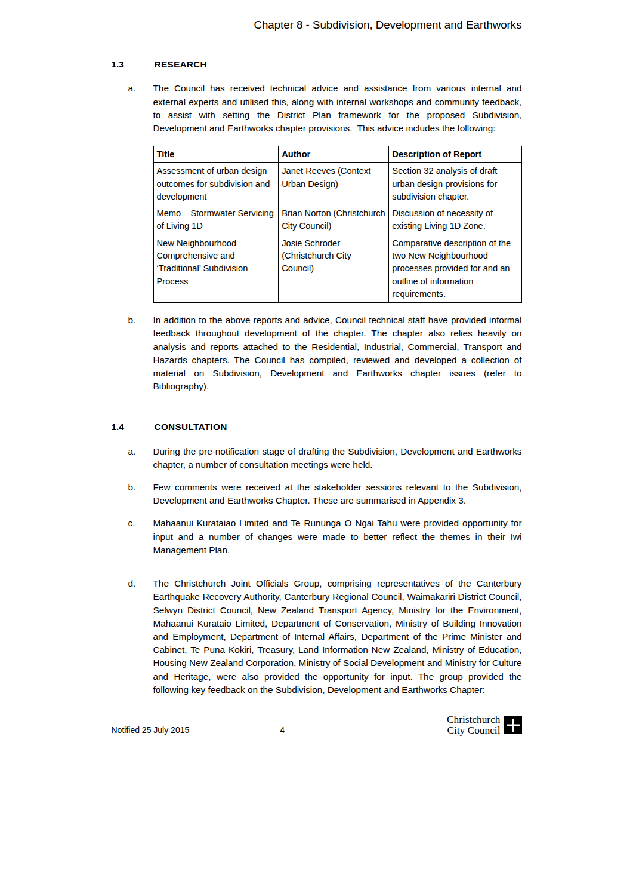Chapter 8 - Subdivision, Development and Earthworks
1.3 RESEARCH
a. The Council has received technical advice and assistance from various internal and external experts and utilised this, along with internal workshops and community feedback, to assist with setting the District Plan framework for the proposed Subdivision, Development and Earthworks chapter provisions. This advice includes the following:
| Title | Author | Description of Report |
| --- | --- | --- |
| Assessment of urban design outcomes for subdivision and development | Janet Reeves (Context Urban Design) | Section 32 analysis of draft urban design provisions for subdivision chapter. |
| Memo – Stormwater Servicing of Living 1D | Brian Norton (Christchurch City Council) | Discussion of necessity of existing Living 1D Zone. |
| New Neighbourhood Comprehensive and ‘Traditional’ Subdivision Process | Josie Schroder (Christchurch City Council) | Comparative description of the two New Neighbourhood processes provided for and an outline of information requirements. |
b. In addition to the above reports and advice, Council technical staff have provided informal feedback throughout development of the chapter. The chapter also relies heavily on analysis and reports attached to the Residential, Industrial, Commercial, Transport and Hazards chapters. The Council has compiled, reviewed and developed a collection of material on Subdivision, Development and Earthworks chapter issues (refer to Bibliography).
1.4 CONSULTATION
a. During the pre-notification stage of drafting the Subdivision, Development and Earthworks chapter, a number of consultation meetings were held.
b. Few comments were received at the stakeholder sessions relevant to the Subdivision, Development and Earthworks Chapter. These are summarised in Appendix 3.
c. Mahaanui Kurataiao Limited and Te Rununga O Ngai Tahu were provided opportunity for input and a number of changes were made to better reflect the themes in their Iwi Management Plan.
d. The Christchurch Joint Officials Group, comprising representatives of the Canterbury Earthquake Recovery Authority, Canterbury Regional Council, Waimakariri District Council, Selwyn District Council, New Zealand Transport Agency, Ministry for the Environment, Mahaanui Kurataio Limited, Department of Conservation, Ministry of Building Innovation and Employment, Department of Internal Affairs, Department of the Prime Minister and Cabinet, Te Puna Kokiri, Treasury, Land Information New Zealand, Ministry of Education, Housing New Zealand Corporation, Ministry of Social Development and Ministry for Culture and Heritage, were also provided the opportunity for input. The group provided the following key feedback on the Subdivision, Development and Earthworks Chapter:
Notified 25 July 2015
4
Christchurch
City Council